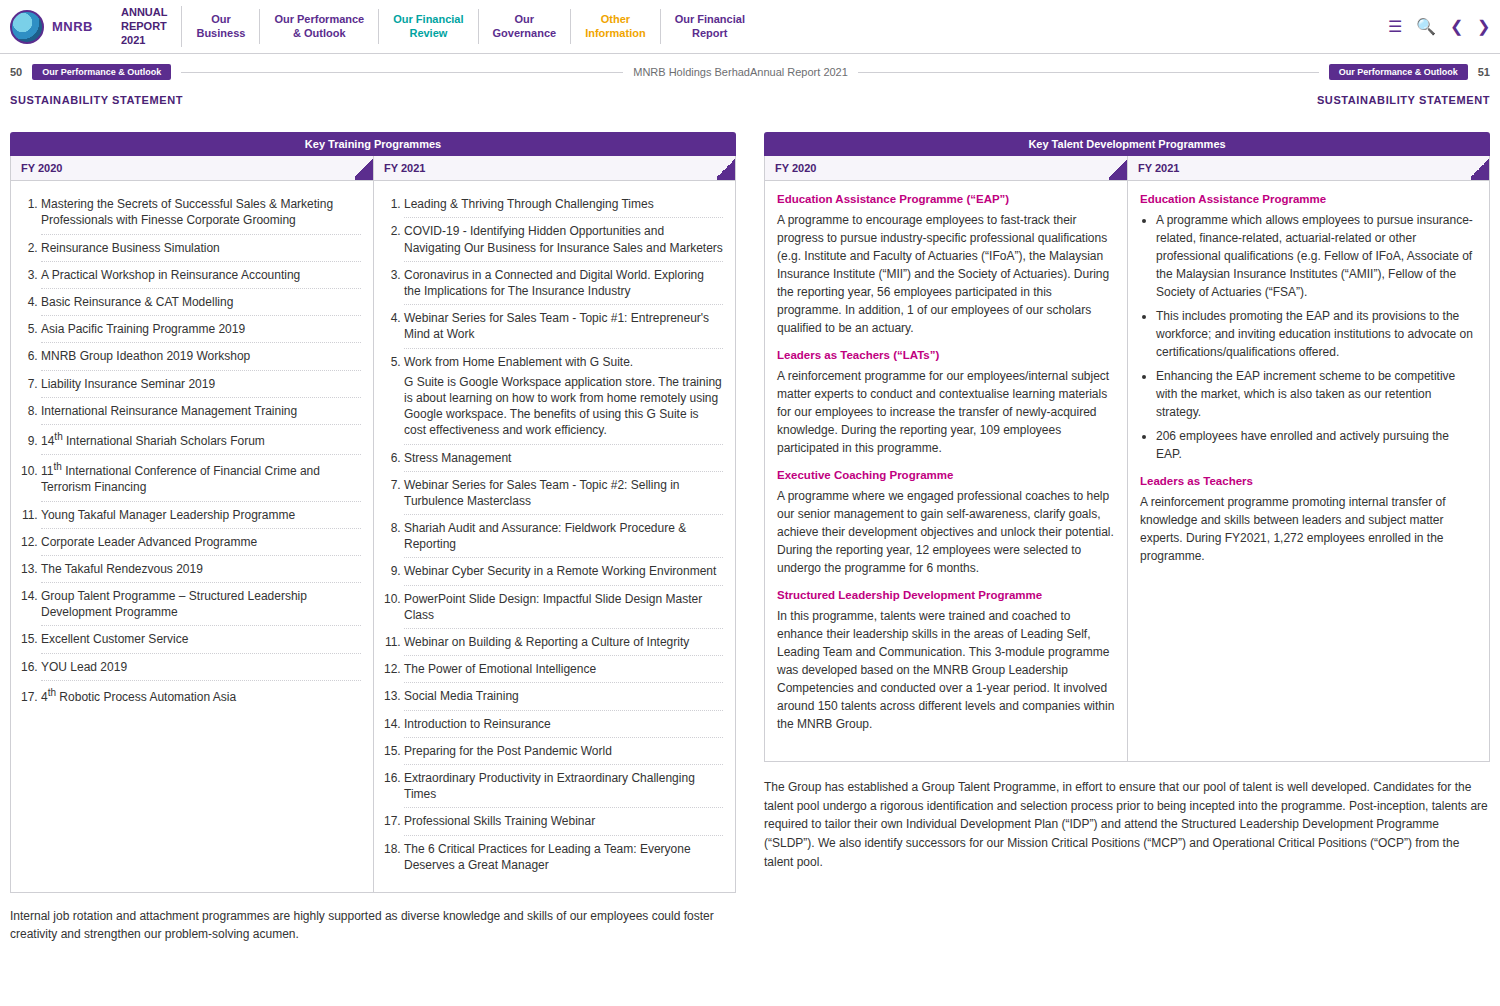MNRB
ANNUAL
REPORT
2021
Our Business Our Performance& Outlook Our Financial Review Our Governance Other Information Our Financial Report
☰ 🔍 ❮ ❯
50 Our Performance & Outlook MNRB Holdings Berhad
Annual Report 2021 Our Performance & Outlook 51
SUSTAINABILITY STATEMENT
SUSTAINABILITY STATEMENT
Key Training Programmes
FY 2020
Mastering the Secrets of Successful Sales & Marketing Professionals with Finesse Corporate Grooming
Reinsurance Business Simulation
A Practical Workshop in Reinsurance Accounting
Basic Reinsurance & CAT Modelling
Asia Pacific Training Programme 2019
MNRB Group Ideathon 2019 Workshop
Liability Insurance Seminar 2019
International Reinsurance Management Training
14th International Shariah Scholars Forum
11th International Conference of Financial Crime and Terrorism Financing
Young Takaful Manager Leadership Programme
Corporate Leader Advanced Programme
The Takaful Rendezvous 2019
Group Talent Programme – Structured Leadership Development Programme
Excellent Customer Service
YOU Lead 2019
4th Robotic Process Automation Asia
FY 2021
Leading & Thriving Through Challenging Times
COVID-19 - Identifying Hidden Opportunities and Navigating Our Business for Insurance Sales and Marketers
Coronavirus in a Connected and Digital World. Exploring the Implications for The Insurance Industry
Webinar Series for Sales Team - Topic #1: Entrepreneur's Mind at Work
Work from Home Enablement with G Suite.
G Suite is Google Workspace application store. The training is about learning on how to work from home remotely using Google workspace. The benefits of using this G Suite is cost effectiveness and work efficiency.
Stress Management
Webinar Series for Sales Team - Topic #2: Selling in Turbulence Masterclass
Shariah Audit and Assurance: Fieldwork Procedure & Reporting
Webinar Cyber Security in a Remote Working Environment
PowerPoint Slide Design: Impactful Slide Design Master Class
Webinar on Building & Reporting a Culture of Integrity
The Power of Emotional Intelligence
Social Media Training
Introduction to Reinsurance
Preparing for the Post Pandemic World
Extraordinary Productivity in Extraordinary Challenging Times
Professional Skills Training Webinar
The 6 Critical Practices for Leading a Team: Everyone Deserves a Great Manager
Internal job rotation and attachment programmes are highly supported as diverse knowledge and skills of our employees could foster creativity and strengthen our problem-solving acumen.
Key Talent Development Programmes
FY 2020
Education Assistance Programme (“EAP”)
A programme to encourage employees to fast-track their progress to pursue industry-specific professional qualifications (e.g. Institute and Faculty of Actuaries (“IFoA”), the Malaysian Insurance Institute (“MII”) and the Society of Actuaries). During the reporting year, 56 employees participated in this programme. In addition, 1 of our employees of our scholars qualified to be an actuary.
Leaders as Teachers (“LATs”)
A reinforcement programme for our employees/internal subject matter experts to conduct and contextualise learning materials for our employees to increase the transfer of newly-acquired knowledge. During the reporting year, 109 employees participated in this programme.
Executive Coaching Programme
A programme where we engaged professional coaches to help our senior management to gain self-awareness, clarify goals, achieve their development objectives and unlock their potential. During the reporting year, 12 employees were selected to undergo the programme for 6 months.
Structured Leadership Development Programme
In this programme, talents were trained and coached to enhance their leadership skills in the areas of Leading Self, Leading Team and Communication. This 3-module programme was developed based on the MNRB Group Leadership Competencies and conducted over a 1-year period. It involved around 150 talents across different levels and companies within the MNRB Group.
FY 2021
Education Assistance Programme
A programme which allows employees to pursue insurance-related, finance-related, actuarial-related or other professional qualifications (e.g. Fellow of IFoA, Associate of the Malaysian Insurance Institutes (“AMII”), Fellow of the Society of Actuaries (“FSA”).
This includes promoting the EAP and its provisions to the workforce; and inviting education institutions to advocate on certifications/qualifications offered.
Enhancing the EAP increment scheme to be competitive with the market, which is also taken as our retention strategy.
206 employees have enrolled and actively pursuing the EAP.
Leaders as Teachers
A reinforcement programme promoting internal transfer of knowledge and skills between leaders and subject matter experts. During FY2021, 1,272 employees enrolled in the programme.
The Group has established a Group Talent Programme, in effort to ensure that our pool of talent is well developed. Candidates for the talent pool undergo a rigorous identification and selection process prior to being incepted into the programme. Post-inception, talents are required to tailor their own Individual Development Plan (“IDP”) and attend the Structured Leadership Development Programme (“SLDP”). We also identify successors for our Mission Critical Positions (“MCP”) and Operational Critical Positions (“OCP”) from the talent pool.